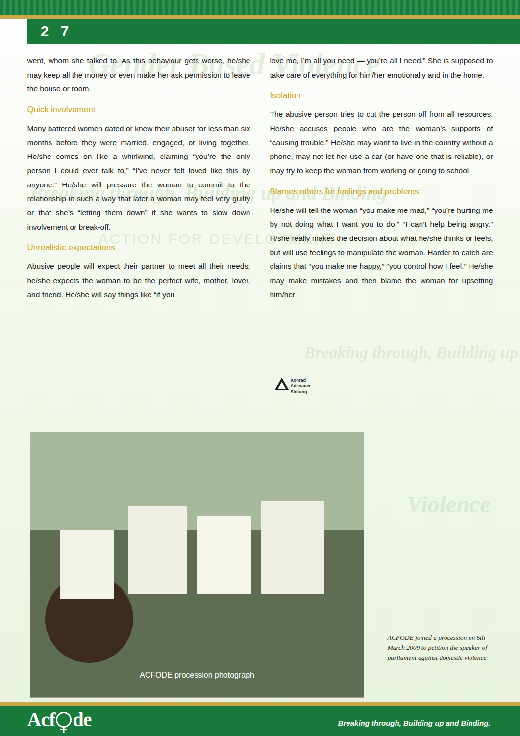2 7
Gender Based Violence
Breaking through, Building up and Binding
ACTION FOR DEVELOPMENT
Breaking through, Building up and Binding
Violence
went, whom she talked to. As this behaviour gets worse, he/she may keep all the money or even make her ask permission to leave the house or room.
Quick involvement
Many battered women dated or knew their abuser for less than six months before they were married, engaged, or living together. He/she comes on like a whirlwind, claiming “you’re the only person I could ever talk to,” “I’ve never felt loved like this by anyone.” He/she will pressure the woman to commit to the relationship in such a way that later a woman may feel very guilty or that she’s “letting them down” if she wants to slow down involvement or break-off.
Unrealistic expectations
Abusive people will expect their partner to meet all their needs; he/she expects the woman to be the perfect wife, mother, lover, and friend. He/she will say things like “if you
love me, I’m all you need — you’re all I need.” She is supposed to take care of everything for him/her emotionally and in the home.
Isolation
The abusive person tries to cut the person off from all resources. He/she accuses people who are the woman’s supports of “causing trouble.” He/she may want to live in the country without a phone, may not let her use a car (or have one that is reliable), or may try to keep the woman from working or going to school.
Blames others for feelings and problems
He/she will tell the woman “you make me mad,” “you’re hurting me by not doing what I want you to do,” “I can’t help being angry.” H/she really makes the decision about what he/she thinks or feels, but will use feelings to manipulate the woman. Harder to catch are claims that “you make me happy,” “you control how I feel.” He/she may make mistakes and then blame the woman for upsetting him/her
Konrad
Adenauer
Stiftung
ACFODE joined a procession on 6th March 2009 to petition the speaker of parliament against domestic violence
Acf de
Breaking through, Building up and Binding.